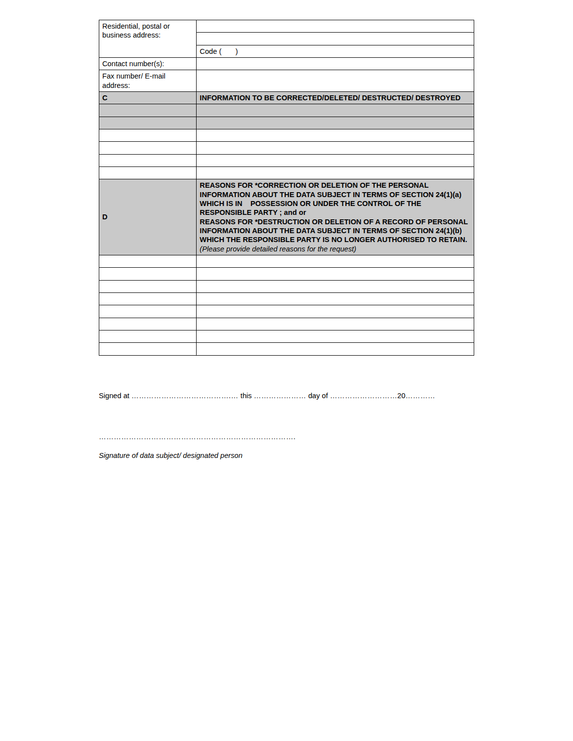| Residential, postal or business address: | |
| Code ( ) |
| Contact number(s): | |
| Fax number/ E-mail address: | |
| C | INFORMATION TO BE CORRECTED/DELETED/ DESTRUCTED/ DESTROYED |
| D | REASONS FOR *CORRECTION OR DELETION OF THE PERSONAL INFORMATION ABOUT THE DATA SUBJECT IN TERMS OF SECTION 24(1)(a) WHICH IS IN POSSESSION OR UNDER THE CONTROL OF THE RESPONSIBLE PARTY ; and or REASONS FOR *DESTRUCTION OR DELETION OF A RECORD OF PERSONAL INFORMATION ABOUT THE DATA SUBJECT IN TERMS OF SECTION 24(1)(b) WHICH THE RESPONSIBLE PARTY IS NO LONGER AUTHORISED TO RETAIN. (Please provide detailed reasons for the request) |
Signed at ………………………………….… this ………………… day of ………………………20…………
…………………………………………………………………….
Signature of data subject/ designated person